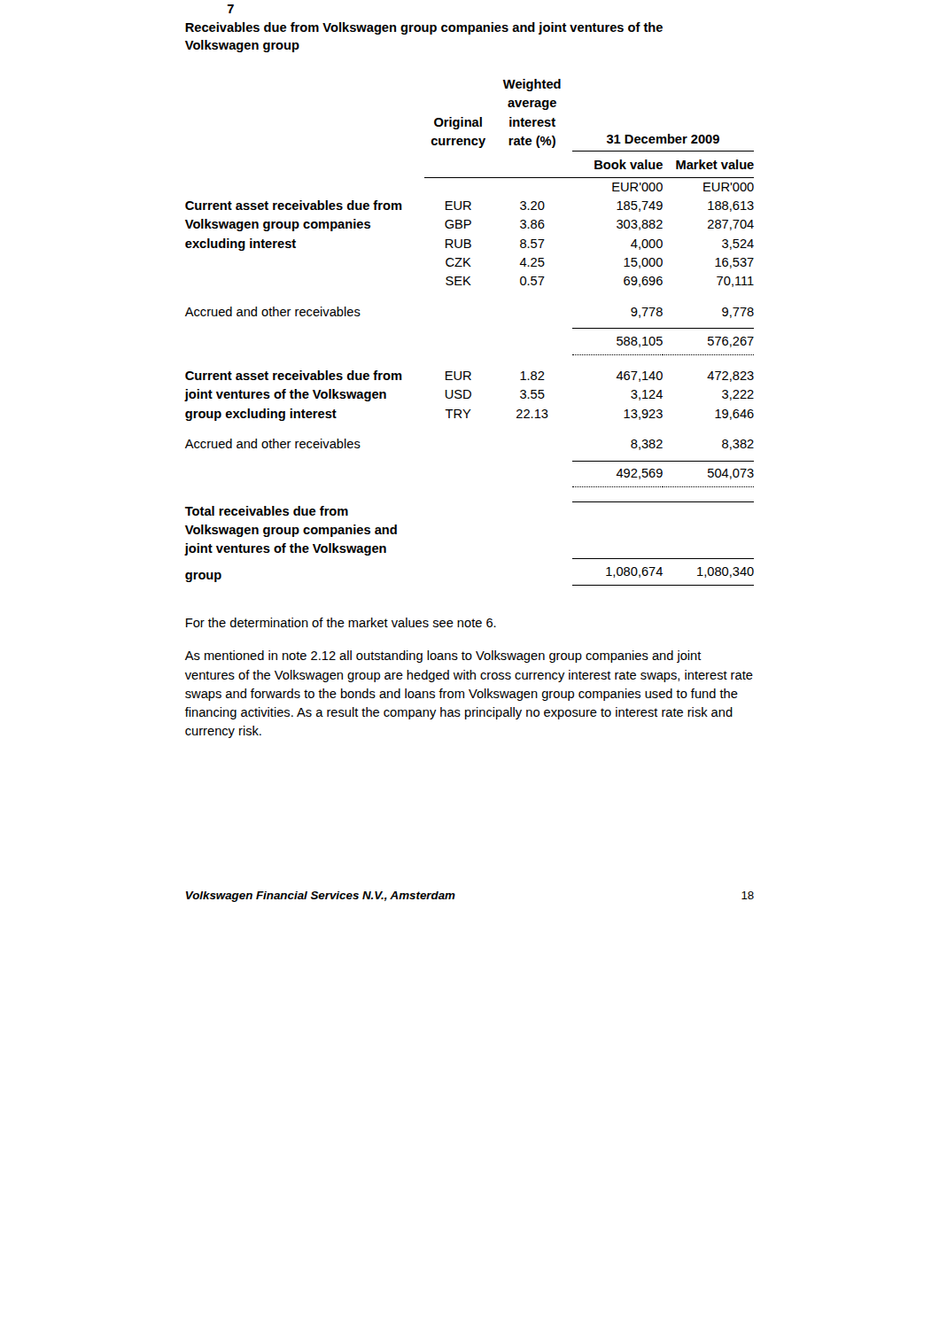7 Receivables due from Volkswagen group companies and joint ventures of the Volkswagen group
| | Original currency | Weighted average interest rate (%) | 31 December 2009 |
| | | | Book value | Market value |
| | | | EUR'000 | EUR'000 |
| Current asset receivables due from | EUR | 3.20 | 185,749 | 188,613 |
| Volkswagen group companies | GBP | 3.86 | 303,882 | 287,704 |
| excluding interest | RUB | 8.57 | 4,000 | 3,524 |
| | CZK | 4.25 | 15,000 | 16,537 |
| | SEK | 0.57 | 69,696 | 70,111 |
| Accrued and other receivables | | | 9,778 | 9,778 |
| | | | 588,105 | 576,267 |
| Current asset receivables due from | EUR | 1.82 | 467,140 | 472,823 |
| joint ventures of the Volkswagen | USD | 3.55 | 3,124 | 3,222 |
| group excluding interest | TRY | 22.13 | 13,923 | 19,646 |
| Accrued and other receivables | | | 8,382 | 8,382 |
| | | | 492,569 | 504,073 |
| Total receivables due from | | | | |
| Volkswagen group companies and | | | | |
| joint ventures of the Volkswagen | | | | |
| group | | | 1,080,674 | 1,080,340 |
For the determination of the market values see note 6.
As mentioned in note 2.12 all outstanding loans to Volkswagen group companies and joint ventures of the Volkswagen group are hedged with cross currency interest rate swaps, interest rate swaps and forwards to the bonds and loans from Volkswagen group companies used to fund the financing activities. As a result the company has principally no exposure to interest rate risk and currency risk.
Volkswagen Financial Services N.V., Amsterdam 18